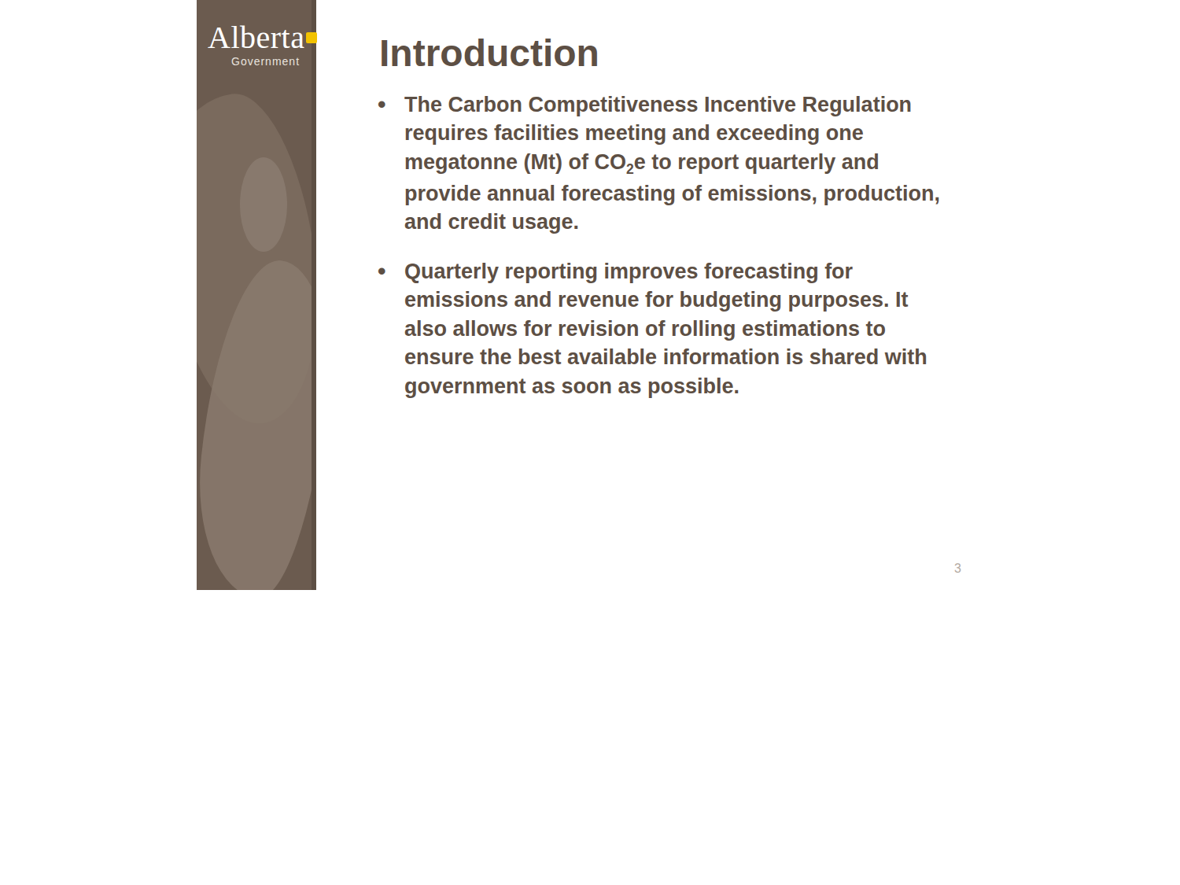Alberta
Government
Introduction
The Carbon Competitiveness Incentive Regulation requires facilities meeting and exceeding one megatonne (Mt) of CO2e to report quarterly and provide annual forecasting of emissions, production, and credit usage.
Quarterly reporting improves forecasting for emissions and revenue for budgeting purposes. It also allows for revision of rolling estimations to ensure the best available information is shared with government as soon as possible.
3